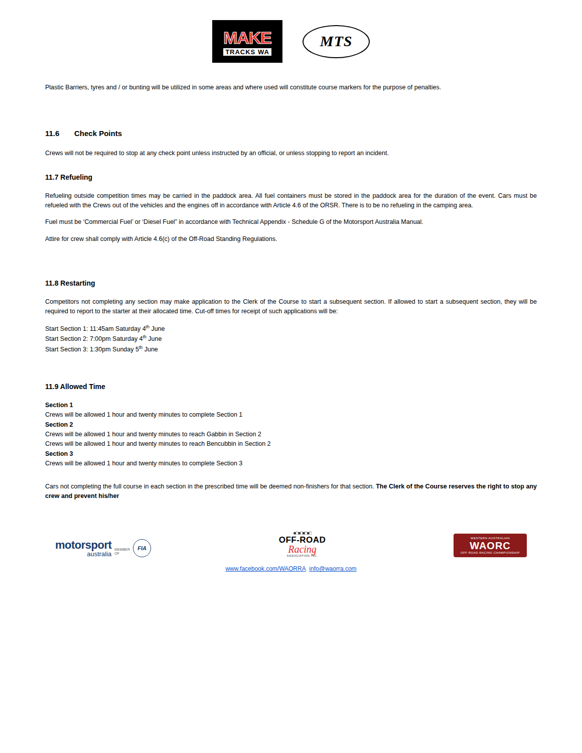MAKE TRACKS WA
MTS
Plastic Barriers, tyres and / or bunting will be utilized in some areas and where used will constitute course markers for the purpose of penalties.
11.6 Check Points
Crews will not be required to stop at any check point unless instructed by an official, or unless stopping to report an incident.
11.7 Refueling
Refueling outside competition times may be carried in the paddock area. All fuel containers must be stored in the paddock area for the duration of the event. Cars must be refueled with the Crews out of the vehicles and the engines off in accordance with Article 4.6 of the ORSR. There is to be no refueling in the camping area.
Fuel must be ‘Commercial Fuel’ or ‘Diesel Fuel” in accordance with Technical Appendix - Schedule G of the Motorsport Australia Manual.
Attire for crew shall comply with Article 4.6(c) of the Off-Road Standing Regulations.
11.8 Restarting
Competitors not completing any section may make application to the Clerk of the Course to start a subsequent section. If allowed to start a subsequent section, they will be required to report to the starter at their allocated time. Cut-off times for receipt of such applications will be:
Start Section 1: 11:45am Saturday 4th June
Start Section 2: 7:00pm Saturday 4th June
Start Section 3: 1:30pm Sunday 5th June
11.9 Allowed Time
Section 1
Crews will be allowed 1 hour and twenty minutes to complete Section 1
Section 2
Crews will be allowed 1 hour and twenty minutes to reach Gabbin in Section 2
Crews will be allowed 1 hour and twenty minutes to reach Bencubbin in Section 2
Section 3
Crews will be allowed 1 hour and twenty minutes to complete Section 3
Cars not completing the full course in each section in the prescribed time will be deemed non-finishers for that section. The Clerk of the Course reserves the right to stop any crew and prevent his/her
motorsport australia
member
of
FIA
■□■□■□■□
OFF-ROAD
Racing
ASSOCIATION INC.
WESTERN AUSTRALIAN WAORC OFF ROAD RACING CHAMPIONSHIP
www.facebook.com/WAORRA info@waorra.com